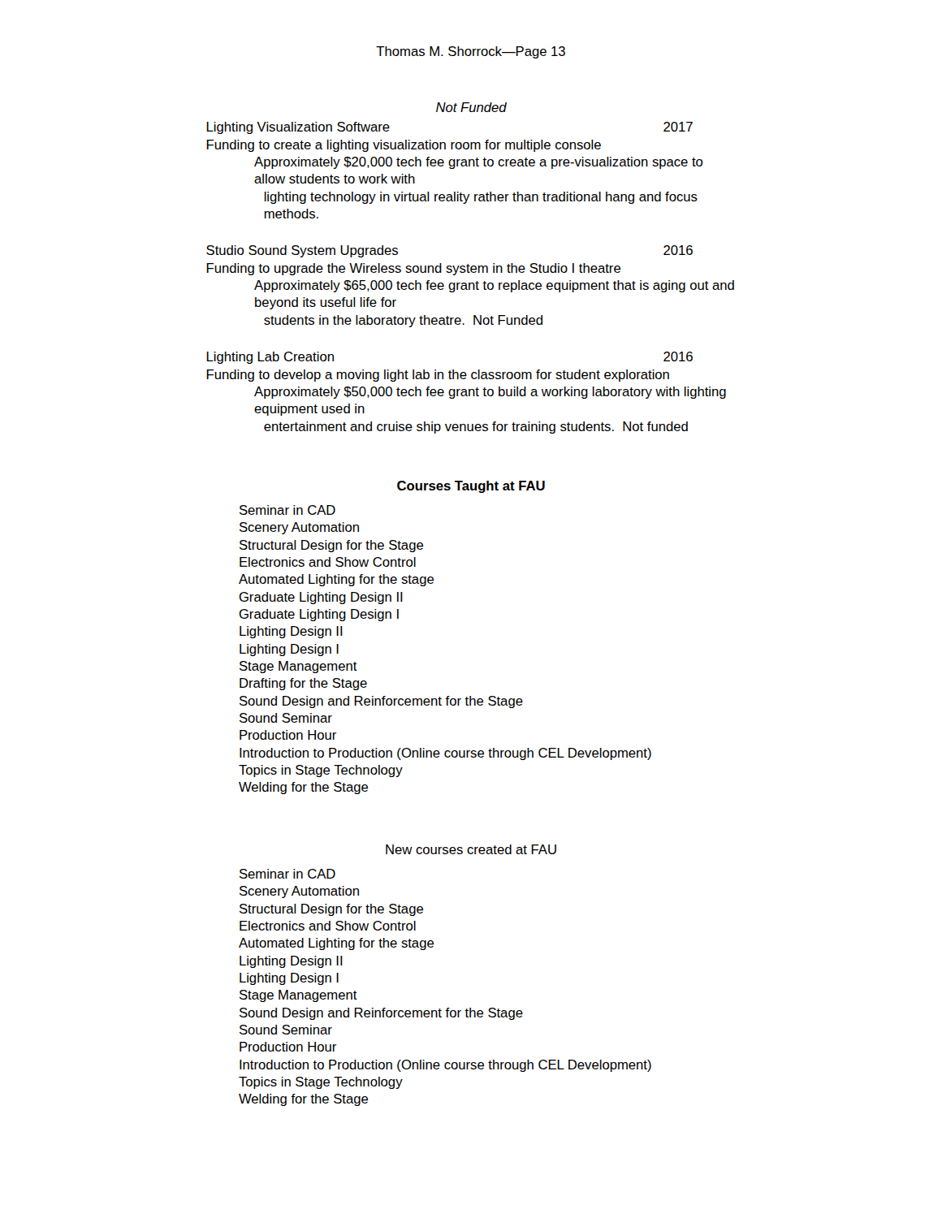Thomas M. Shorrock—Page 13
Not Funded
Lighting Visualization Software 2017
Funding to create a lighting visualization room for multiple console
Approximately $20,000 tech fee grant to create a pre-visualization space to allow students to work with lighting technology in virtual reality rather than traditional hang and focus methods.
Studio Sound System Upgrades 2016
Funding to upgrade the Wireless sound system in the Studio I theatre
Approximately $65,000 tech fee grant to replace equipment that is aging out and beyond its useful life for students in the laboratory theatre. Not Funded
Lighting Lab Creation 2016
Funding to develop a moving light lab in the classroom for student exploration
Approximately $50,000 tech fee grant to build a working laboratory with lighting equipment used in entertainment and cruise ship venues for training students. Not funded
Courses Taught at FAU
Seminar in CAD
Scenery Automation
Structural Design for the Stage
Electronics and Show Control
Automated Lighting for the stage
Graduate Lighting Design II
Graduate Lighting Design I
Lighting Design II
Lighting Design I
Stage Management
Drafting for the Stage
Sound Design and Reinforcement for the Stage
Sound Seminar
Production Hour
Introduction to Production (Online course through CEL Development)
Topics in Stage Technology
Welding for the Stage
New courses created at FAU
Seminar in CAD
Scenery Automation
Structural Design for the Stage
Electronics and Show Control
Automated Lighting for the stage
Lighting Design II
Lighting Design I
Stage Management
Sound Design and Reinforcement for the Stage
Sound Seminar
Production Hour
Introduction to Production (Online course through CEL Development)
Topics in Stage Technology
Welding for the Stage